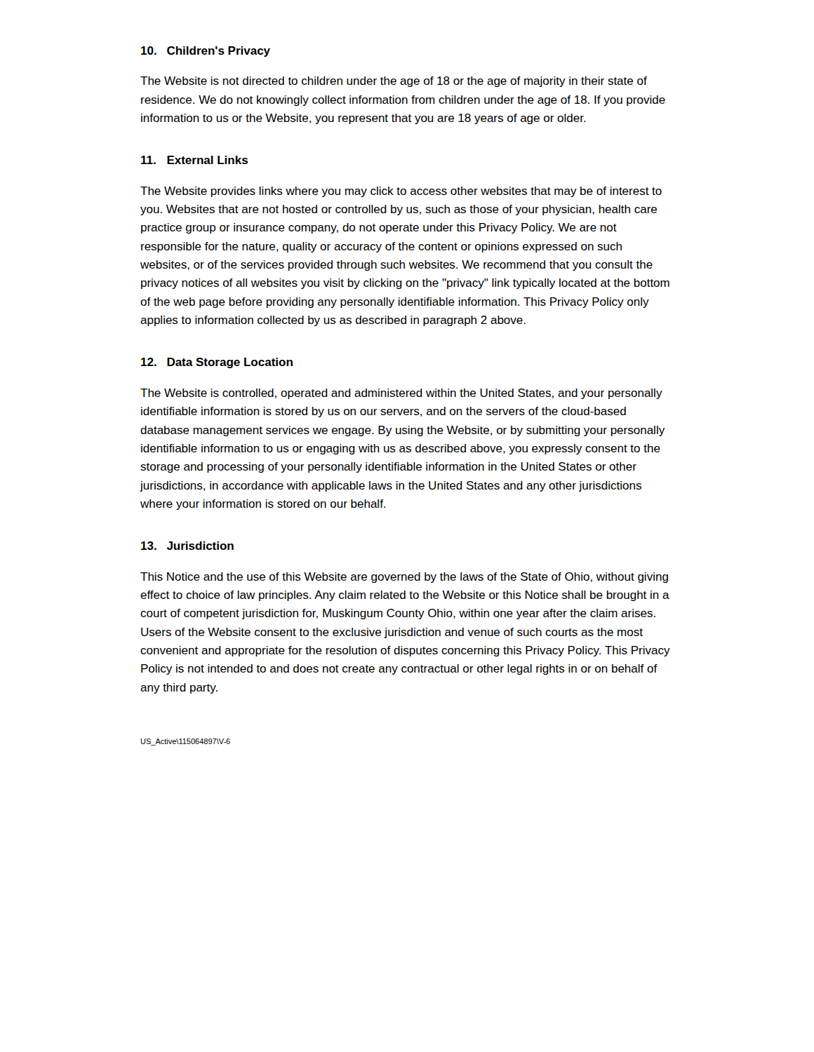10. Children's Privacy
The Website is not directed to children under the age of 18 or the age of majority in their state of residence. We do not knowingly collect information from children under the age of 18. If you provide information to us or the Website, you represent that you are 18 years of age or older.
11. External Links
The Website provides links where you may click to access other websites that may be of interest to you. Websites that are not hosted or controlled by us, such as those of your physician, health care practice group or insurance company, do not operate under this Privacy Policy. We are not responsible for the nature, quality or accuracy of the content or opinions expressed on such websites, or of the services provided through such websites. We recommend that you consult the privacy notices of all websites you visit by clicking on the "privacy" link typically located at the bottom of the web page before providing any personally identifiable information. This Privacy Policy only applies to information collected by us as described in paragraph 2 above.
12. Data Storage Location
The Website is controlled, operated and administered within the United States, and your personally identifiable information is stored by us on our servers, and on the servers of the cloud-based database management services we engage. By using the Website, or by submitting your personally identifiable information to us or engaging with us as described above, you expressly consent to the storage and processing of your personally identifiable information in the United States or other jurisdictions, in accordance with applicable laws in the United States and any other jurisdictions where your information is stored on our behalf.
13. Jurisdiction
This Notice and the use of this Website are governed by the laws of the State of Ohio, without giving effect to choice of law principles. Any claim related to the Website or this Notice shall be brought in a court of competent jurisdiction for, Muskingum County Ohio, within one year after the claim arises. Users of the Website consent to the exclusive jurisdiction and venue of such courts as the most convenient and appropriate for the resolution of disputes concerning this Privacy Policy. This Privacy Policy is not intended to and does not create any contractual or other legal rights in or on behalf of any third party.
US_Active\115064897\V-6